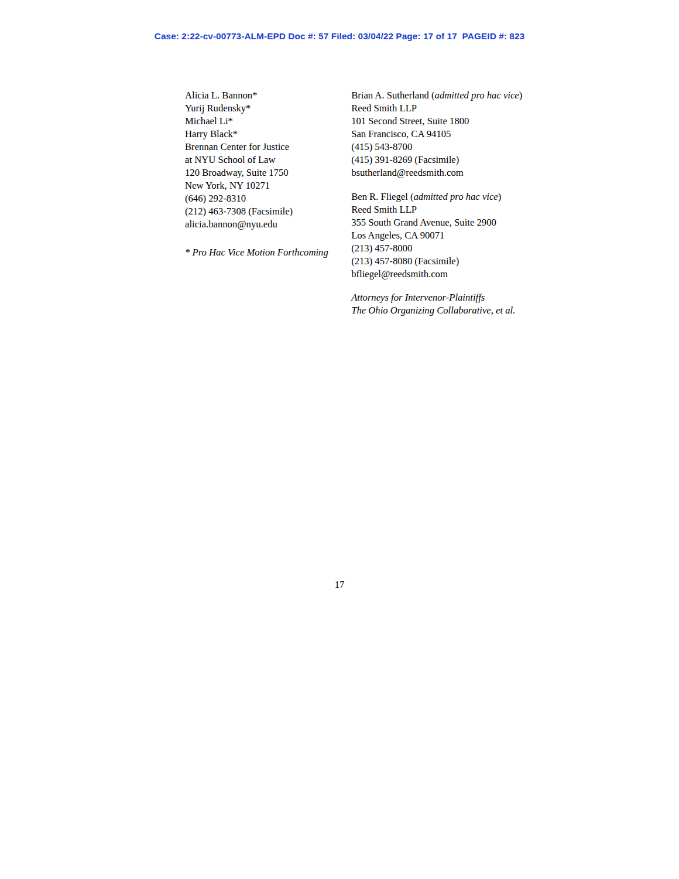Case: 2:22-cv-00773-ALM-EPD Doc #: 57 Filed: 03/04/22 Page: 17 of 17 PAGEID #: 823
Alicia L. Bannon*
Yurij Rudensky*
Michael Li*
Harry Black*
Brennan Center for Justice
at NYU School of Law
120 Broadway, Suite 1750
New York, NY 10271
(646) 292-8310
(212) 463-7308 (Facsimile)
alicia.bannon@nyu.edu
* Pro Hac Vice Motion Forthcoming
Brian A. Sutherland (admitted pro hac vice)
Reed Smith LLP
101 Second Street, Suite 1800
San Francisco, CA 94105
(415) 543-8700
(415) 391-8269 (Facsimile)
bsutherland@reedsmith.com
Ben R. Fliegel (admitted pro hac vice)
Reed Smith LLP
355 South Grand Avenue, Suite 2900
Los Angeles, CA 90071
(213) 457-8000
(213) 457-8080 (Facsimile)
bfliegel@reedsmith.com
Attorneys for Intervenor-Plaintiffs
The Ohio Organizing Collaborative, et al.
17